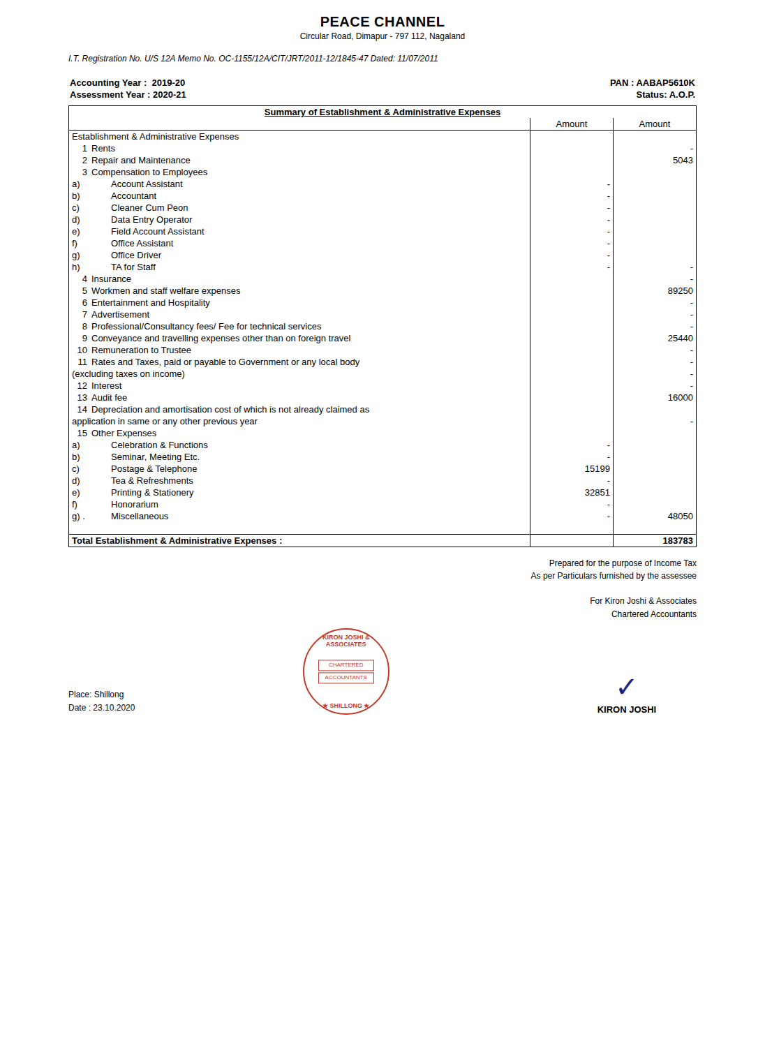PEACE CHANNEL
Circular Road, Dimapur - 797 112, Nagaland
I.T. Registration No. U/S 12A Memo No. OC-1155/12A/CIT/JRT/2011-12/1845-47 Dated: 11/07/2011
| Accounting Year : 2019-20 | PAN : AABAP5610K |
| Assessment Year : 2020-21 | Status: A.O.P. |
| Summary of Establishment & Administrative Expenses |
| | Amount | Amount |
| Establishment & Administrative Expenses | | |
| 1 Rents | | - |
| 2 Repair and Maintenance | | 5043 |
| 3 Compensation to Employees | | |
| a) Account Assistant | - | |
| b) Accountant | - | |
| c) Cleaner Cum Peon | - | |
| d) Data Entry Operator | - | |
| e) Field Account Assistant | - | |
| f) Office Assistant | - | |
| g) Office Driver | - | |
| h) TA for Staff | - | - |
| 4 Insurance | | - |
| 5 Workmen and staff welfare expenses | | 89250 |
| 6 Entertainment and Hospitality | | - |
| 7 Advertisement | | - |
| 8 Professional/Consultancy fees/ Fee for technical services | | - |
| 9 Conveyance and travelling expenses other than on foreign travel | | 25440 |
| 10 Remuneration to Trustee | | - |
| 11 Rates and Taxes, paid or payable to Government or any local body | | - |
| (excluding taxes on income) | | - |
| 12 Interest | | - |
| 13 Audit fee | | 16000 |
| 14 Depreciation and amortisation cost of which is not already claimed as | | |
| application in same or any other previous year | | - |
| 15 Other Expenses | | |
| a) Celebration & Functions | - | |
| b) Seminar, Meeting Etc. | - | |
| c) Postage & Telephone | 15199 | |
| d) Tea & Refreshments | - | |
| e) Printing & Stationery | 32851 | |
| f) Honorarium | - | |
| g) . Miscellaneous | - | 48050 |
| Total Establishment & Administrative Expenses : | | 183783 |
Prepared for the purpose of Income Tax
As per Particulars furnished by the assessee
For Kiron Joshi & Associates
Chartered Accountants
Place: Shillong
Date : 23.10.2020
KIRON JOSHI & ASSOCIATES
CHARTERED
ACCOUNTANTS
★ SHILLONG ★
✓
KIRON JOSHI